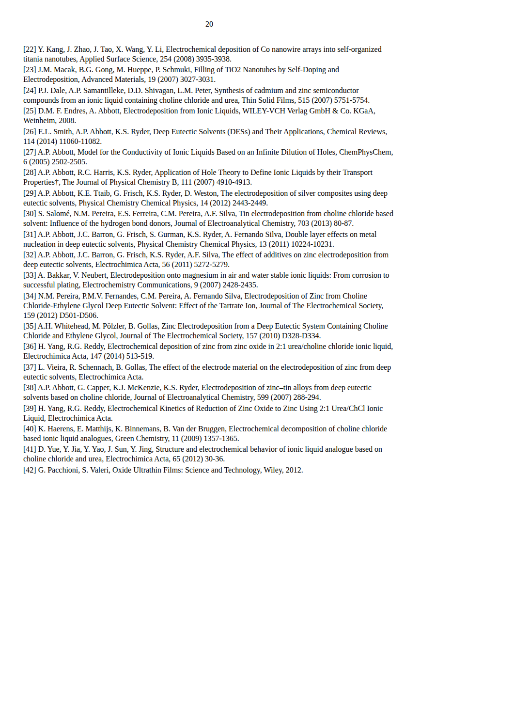20
[22] Y. Kang, J. Zhao, J. Tao, X. Wang, Y. Li, Electrochemical deposition of Co nanowire arrays into self-organized titania nanotubes, Applied Surface Science, 254 (2008) 3935-3938.
[23] J.M. Macak, B.G. Gong, M. Hueppe, P. Schmuki, Filling of TiO2 Nanotubes by Self-Doping and Electrodeposition, Advanced Materials, 19 (2007) 3027-3031.
[24] P.J. Dale, A.P. Samantilleke, D.D. Shivagan, L.M. Peter, Synthesis of cadmium and zinc semiconductor compounds from an ionic liquid containing choline chloride and urea, Thin Solid Films, 515 (2007) 5751-5754.
[25] D.M. F. Endres, A. Abbott, Electrodeposition from Ionic Liquids, WILEY-VCH Verlag GmbH & Co. KGaA, Weinheim, 2008.
[26] E.L. Smith, A.P. Abbott, K.S. Ryder, Deep Eutectic Solvents (DESs) and Their Applications, Chemical Reviews, 114 (2014) 11060-11082.
[27] A.P. Abbott, Model for the Conductivity of Ionic Liquids Based on an Infinite Dilution of Holes, ChemPhysChem, 6 (2005) 2502-2505.
[28] A.P. Abbott, R.C. Harris, K.S. Ryder, Application of Hole Theory to Define Ionic Liquids by their Transport Properties†, The Journal of Physical Chemistry B, 111 (2007) 4910-4913.
[29] A.P. Abbott, K.E. Ttaib, G. Frisch, K.S. Ryder, D. Weston, The electrodeposition of silver composites using deep eutectic solvents, Physical Chemistry Chemical Physics, 14 (2012) 2443-2449.
[30] S. Salomé, N.M. Pereira, E.S. Ferreira, C.M. Pereira, A.F. Silva, Tin electrodeposition from choline chloride based solvent: Influence of the hydrogen bond donors, Journal of Electroanalytical Chemistry, 703 (2013) 80-87.
[31] A.P. Abbott, J.C. Barron, G. Frisch, S. Gurman, K.S. Ryder, A. Fernando Silva, Double layer effects on metal nucleation in deep eutectic solvents, Physical Chemistry Chemical Physics, 13 (2011) 10224-10231.
[32] A.P. Abbott, J.C. Barron, G. Frisch, K.S. Ryder, A.F. Silva, The effect of additives on zinc electrodeposition from deep eutectic solvents, Electrochimica Acta, 56 (2011) 5272-5279.
[33] A. Bakkar, V. Neubert, Electrodeposition onto magnesium in air and water stable ionic liquids: From corrosion to successful plating, Electrochemistry Communications, 9 (2007) 2428-2435.
[34] N.M. Pereira, P.M.V. Fernandes, C.M. Pereira, A. Fernando Silva, Electrodeposition of Zinc from Choline Chloride-Ethylene Glycol Deep Eutectic Solvent: Effect of the Tartrate Ion, Journal of The Electrochemical Society, 159 (2012) D501-D506.
[35] A.H. Whitehead, M. Pölzler, B. Gollas, Zinc Electrodeposition from a Deep Eutectic System Containing Choline Chloride and Ethylene Glycol, Journal of The Electrochemical Society, 157 (2010) D328-D334.
[36] H. Yang, R.G. Reddy, Electrochemical deposition of zinc from zinc oxide in 2:1 urea/choline chloride ionic liquid, Electrochimica Acta, 147 (2014) 513-519.
[37] L. Vieira, R. Schennach, B. Gollas, The effect of the electrode material on the electrodeposition of zinc from deep eutectic solvents, Electrochimica Acta.
[38] A.P. Abbott, G. Capper, K.J. McKenzie, K.S. Ryder, Electrodeposition of zinc–tin alloys from deep eutectic solvents based on choline chloride, Journal of Electroanalytical Chemistry, 599 (2007) 288-294.
[39] H. Yang, R.G. Reddy, Electrochemical Kinetics of Reduction of Zinc Oxide to Zinc Using 2:1 Urea/ChCl Ionic Liquid, Electrochimica Acta.
[40] K. Haerens, E. Matthijs, K. Binnemans, B. Van der Bruggen, Electrochemical decomposition of choline chloride based ionic liquid analogues, Green Chemistry, 11 (2009) 1357-1365.
[41] D. Yue, Y. Jia, Y. Yao, J. Sun, Y. Jing, Structure and electrochemical behavior of ionic liquid analogue based on choline chloride and urea, Electrochimica Acta, 65 (2012) 30-36.
[42] G. Pacchioni, S. Valeri, Oxide Ultrathin Films: Science and Technology, Wiley, 2012.